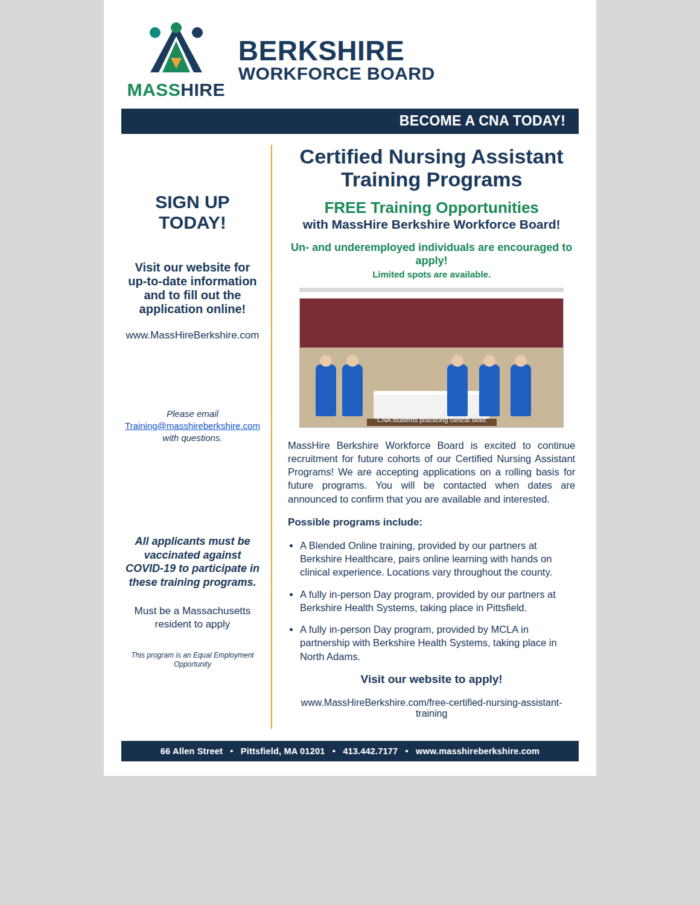MASS HIRE
BERKSHIRE
WORKFORCE BOARD
BECOME A CNA TODAY!
SIGN UP TODAY!
Visit our website for
up-to-date information
and to fill out the
application online!
www.MassHireBerkshire.com
Please email
Training@masshireberkshire.com
with questions.
All applicants must be vaccinated against COVID-19 to participate in these training programs.
Must be a Massachusetts resident to apply
This program is an Equal Employment Opportunity
Certified Nursing Assistant
Training Programs
FREE Training Opportunities
with MassHire Berkshire Workforce Board!
Un- and underemployed individuals are encouraged to apply!
Limited spots are available.
CNA students practicing clinical skills
MassHire Berkshire Workforce Board is excited to continue recruitment for future cohorts of our Certified Nursing Assistant Programs! We are accepting applications on a rolling basis for future programs. You will be contacted when dates are announced to confirm that you are available and interested.
Possible programs include:
A Blended Online training, provided by our partners at Berkshire Healthcare, pairs online learning with hands on clinical experience. Locations vary throughout the county.
A fully in-person Day program, provided by our partners at Berkshire Health Systems, taking place in Pittsfield.
A fully in-person Day program, provided by MCLA in partnership with Berkshire Health Systems, taking place in North Adams.
Visit our website to apply!
www.MassHireBerkshire.com/free-certified-nursing-assistant-training
66 Allen Street • Pittsfield, MA 01201 • 413.442.7177 • www.masshireberkshire.com